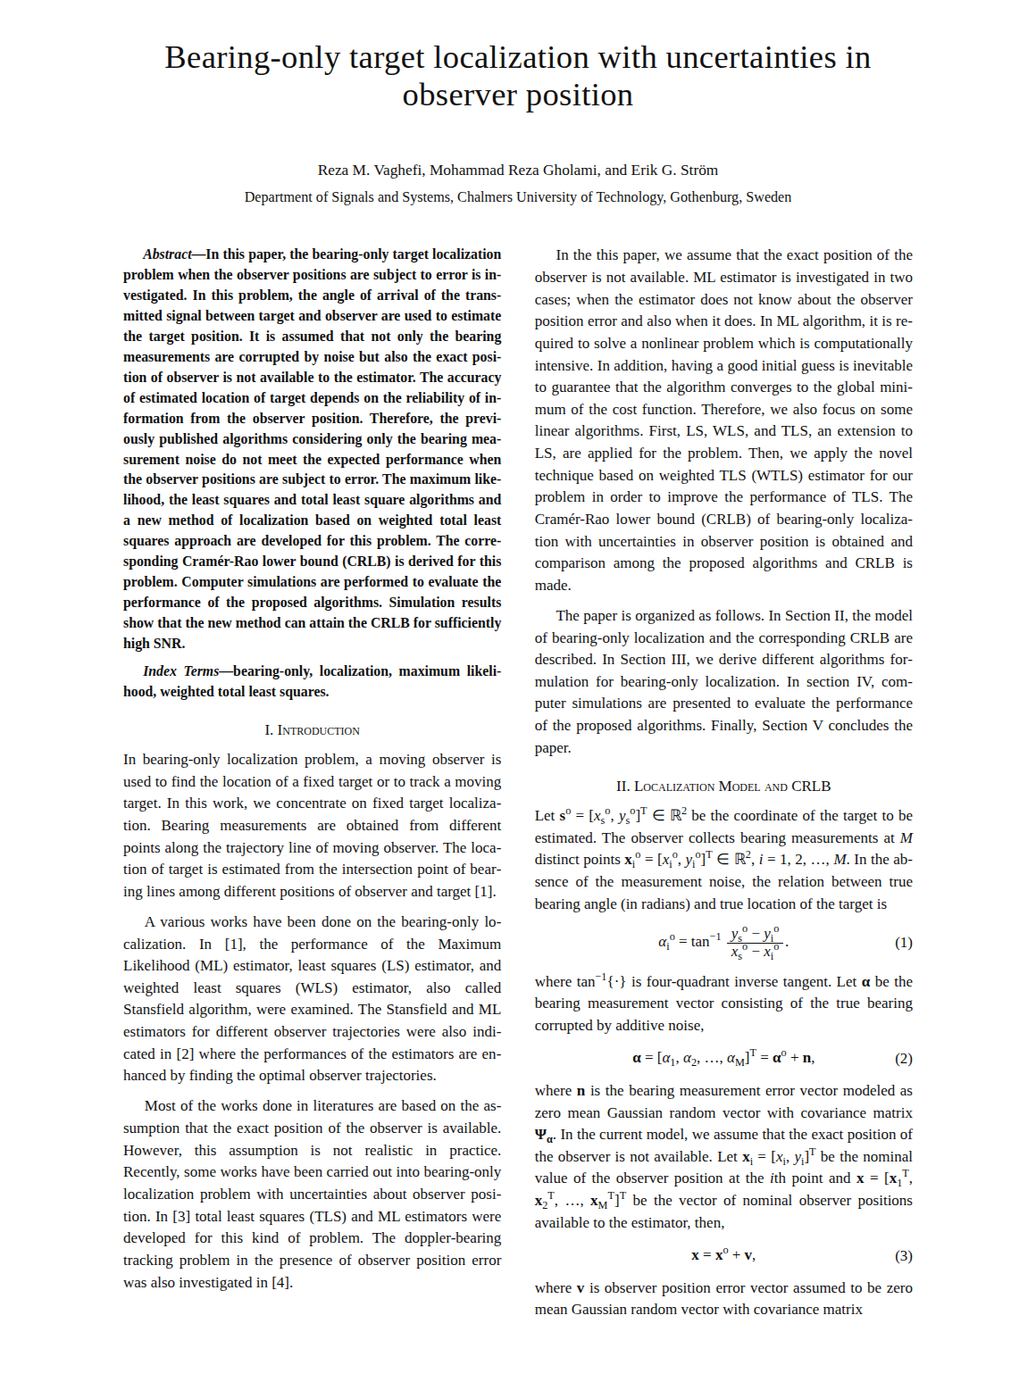Bearing-only target localization with uncertainties in observer position
Reza M. Vaghefi, Mohammad Reza Gholami, and Erik G. Ström
Department of Signals and Systems, Chalmers University of Technology, Gothenburg, Sweden
Abstract—In this paper, the bearing-only target localization problem when the observer positions are subject to error is investigated. In this problem, the angle of arrival of the transmitted signal between target and observer are used to estimate the target position. It is assumed that not only the bearing measurements are corrupted by noise but also the exact position of observer is not available to the estimator. The accuracy of estimated location of target depends on the reliability of information from the observer position. Therefore, the previously published algorithms considering only the bearing measurement noise do not meet the expected performance when the observer positions are subject to error. The maximum likelihood, the least squares and total least square algorithms and a new method of localization based on weighted total least squares approach are developed for this problem. The corresponding Cramér-Rao lower bound (CRLB) is derived for this problem. Computer simulations are performed to evaluate the performance of the proposed algorithms. Simulation results show that the new method can attain the CRLB for sufficiently high SNR.
Index Terms—bearing-only, localization, maximum likelihood, weighted total least squares.
I. Introduction
In bearing-only localization problem, a moving observer is used to find the location of a fixed target or to track a moving target. In this work, we concentrate on fixed target localization. Bearing measurements are obtained from different points along the trajectory line of moving observer. The location of target is estimated from the intersection point of bearing lines among different positions of observer and target [1].
A various works have been done on the bearing-only localization. In [1], the performance of the Maximum Likelihood (ML) estimator, least squares (LS) estimator, and weighted least squares (WLS) estimator, also called Stansfield algorithm, were examined. The Stansfield and ML estimators for different observer trajectories were also indicated in [2] where the performances of the estimators are enhanced by finding the optimal observer trajectories.
Most of the works done in literatures are based on the assumption that the exact position of the observer is available. However, this assumption is not realistic in practice. Recently, some works have been carried out into bearing-only localization problem with uncertainties about observer position. In [3] total least squares (TLS) and ML estimators were developed for this kind of problem. The doppler-bearing tracking problem in the presence of observer position error was also investigated in [4].
In the this paper, we assume that the exact position of the observer is not available. ML estimator is investigated in two cases; when the estimator does not know about the observer position error and also when it does. In ML algorithm, it is required to solve a nonlinear problem which is computationally intensive. In addition, having a good initial guess is inevitable to guarantee that the algorithm converges to the global minimum of the cost function. Therefore, we also focus on some linear algorithms. First, LS, WLS, and TLS, an extension to LS, are applied for the problem. Then, we apply the novel technique based on weighted TLS (WTLS) estimator for our problem in order to improve the performance of TLS. The Cramér-Rao lower bound (CRLB) of bearing-only localization with uncertainties in observer position is obtained and comparison among the proposed algorithms and CRLB is made.
The paper is organized as follows. In Section II, the model of bearing-only localization and the corresponding CRLB are described. In Section III, we derive different algorithms formulation for bearing-only localization. In section IV, computer simulations are presented to evaluate the performance of the proposed algorithms. Finally, Section V concludes the paper.
II. Localization Model and CRLB
Let so = [xso, yso]T ∈ ℝ2 be the coordinate of the target to be estimated. The observer collects bearing measurements at M distinct points xio = [xio, yio]T ∈ ℝ2, i = 1, 2, …, M. In the absence of the measurement noise, the relation between true bearing angle (in radians) and true location of the target is
αio = tan−1 yso − yio xso − xio. (1)
where tan−1{·} is four-quadrant inverse tangent. Let α be the bearing measurement vector consisting of the true bearing corrupted by additive noise,
α = [α1, α2, …, αM]T = αo + n, (2)
where n is the bearing measurement error vector modeled as zero mean Gaussian random vector with covariance matrix Ψα. In the current model, we assume that the exact position of the observer is not available. Let xi = [xi, yi]T be the nominal value of the observer position at the ith point and x = [x1T, x2T, …, xMT]T be the vector of nominal observer positions available to the estimator, then,
x = xo + v, (3)
where v is observer position error vector assumed to be zero mean Gaussian random vector with covariance matrix